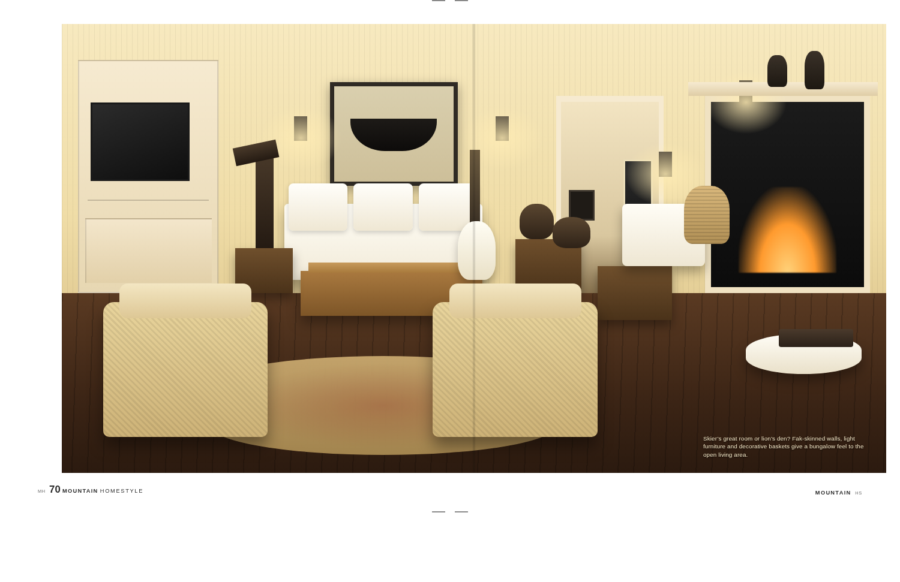Skier’s great room or lion’s den? Fak-skinned walls, light furniture and decorative baskets give a bungalow feel to the open living area.
MH 70 MOUNTAIN HOMESTYLE
MOUNTAIN HS